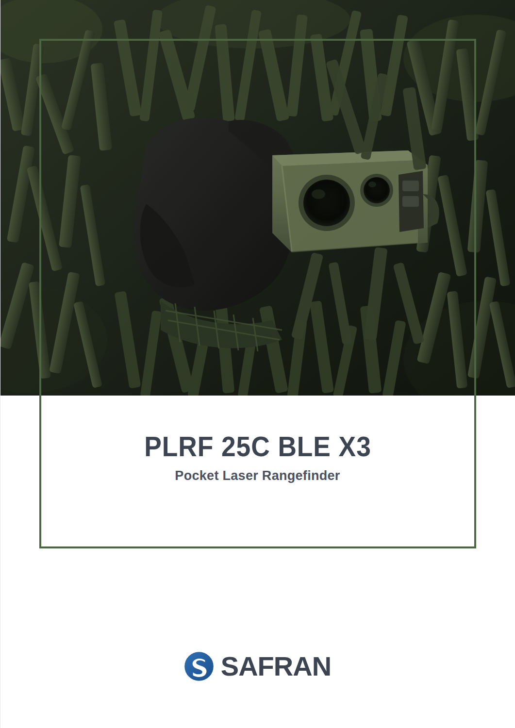PLRF 25C BLE X3
Pocket Laser Rangefinder
SAFRAN